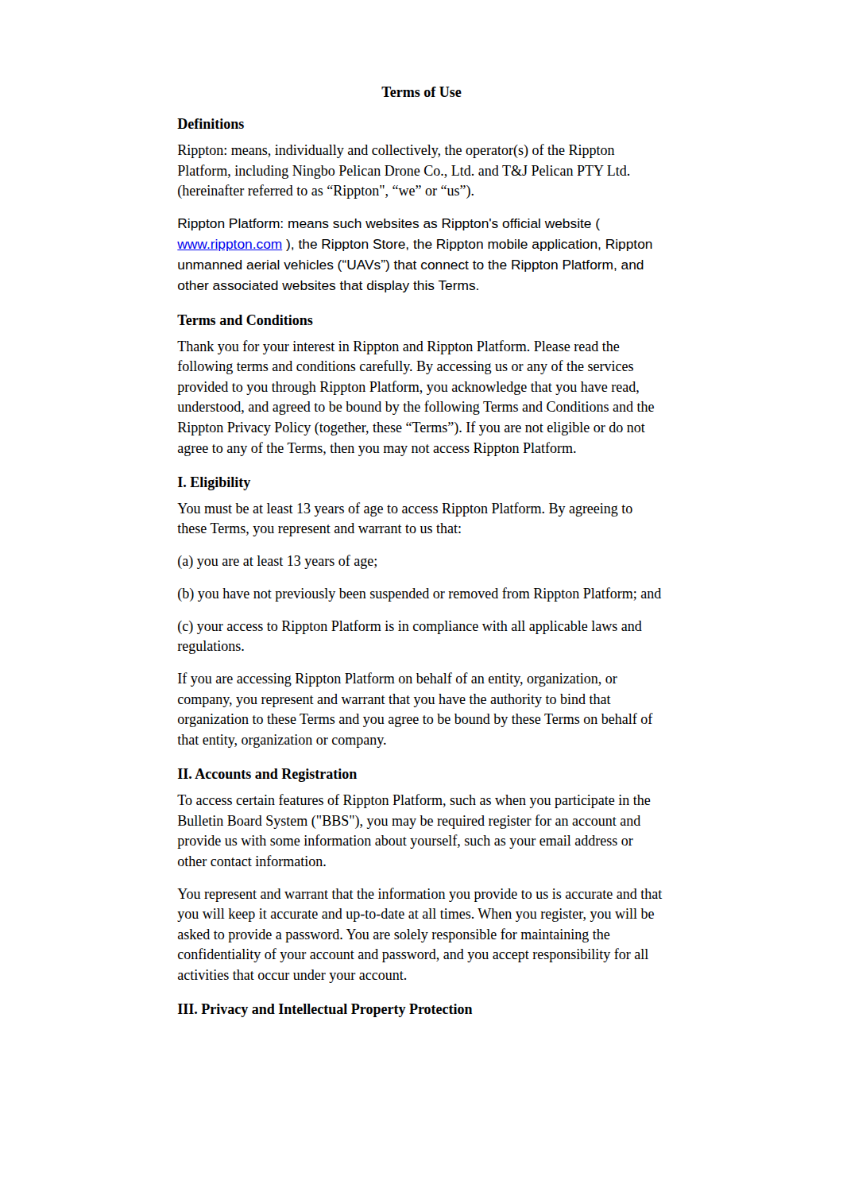Terms of Use
Definitions
Rippton: means, individually and collectively, the operator(s) of the Rippton Platform, including Ningbo Pelican Drone Co., Ltd. and T&J Pelican PTY Ltd.(hereinafter referred to as “Rippton", “we” or “us”).
Rippton Platform: means such websites as Rippton's official website ( www.rippton.com ), the Rippton Store, the Rippton mobile application, Rippton unmanned aerial vehicles (“UAVs”) that connect to the Rippton Platform, and other associated websites that display this Terms.
Terms and Conditions
Thank you for your interest in Rippton and Rippton Platform. Please read the following terms and conditions carefully. By accessing us or any of the services provided to you through Rippton Platform, you acknowledge that you have read, understood, and agreed to be bound by the following Terms and Conditions and the Rippton Privacy Policy (together, these “Terms”). If you are not eligible or do not agree to any of the Terms, then you may not access Rippton Platform.
I. Eligibility
You must be at least 13 years of age to access Rippton Platform. By agreeing to these Terms, you represent and warrant to us that:
(a) you are at least 13 years of age;
(b) you have not previously been suspended or removed from Rippton Platform; and
(c) your access to Rippton Platform is in compliance with all applicable laws and regulations.
If you are accessing Rippton Platform on behalf of an entity, organization, or company, you represent and warrant that you have the authority to bind that organization to these Terms and you agree to be bound by these Terms on behalf of that entity, organization or company.
II. Accounts and Registration
To access certain features of Rippton Platform, such as when you participate in the Bulletin Board System ("BBS"), you may be required register for an account and provide us with some information about yourself, such as your email address or other contact information.
You represent and warrant that the information you provide to us is accurate and that you will keep it accurate and up-to-date at all times. When you register, you will be asked to provide a password. You are solely responsible for maintaining the confidentiality of your account and password, and you accept responsibility for all activities that occur under your account.
III. Privacy and Intellectual Property Protection